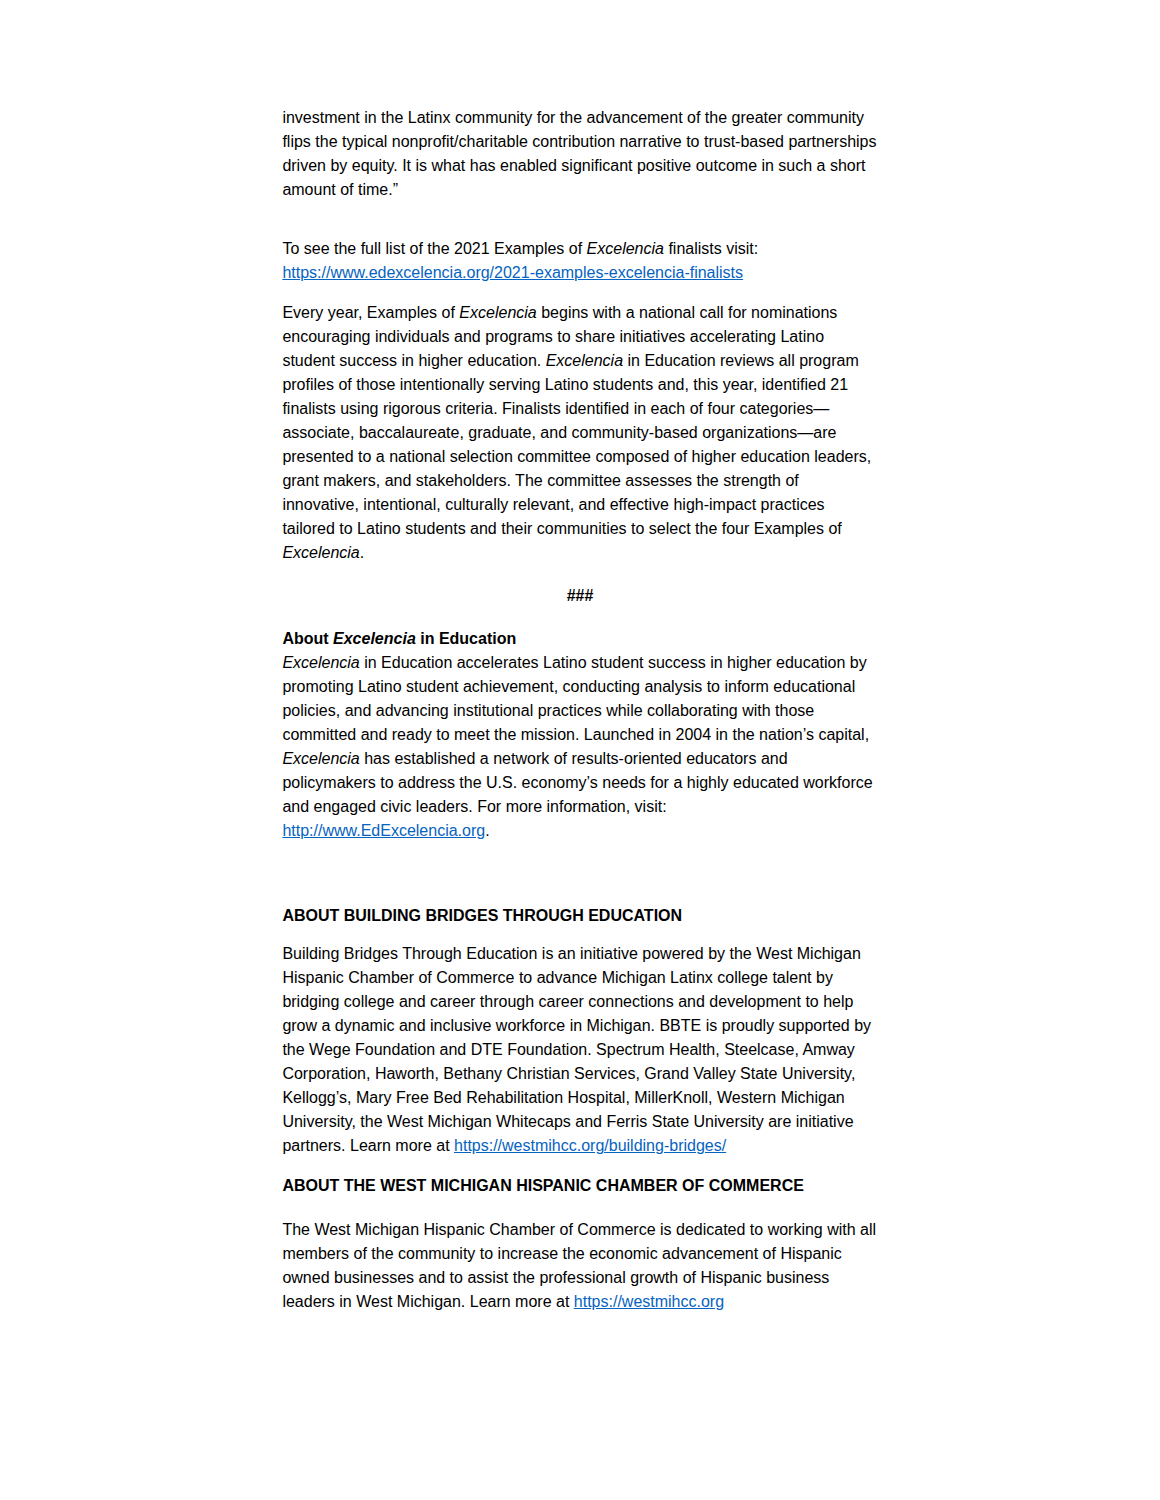investment in the Latinx community for the advancement of the greater community flips the typical nonprofit/charitable contribution narrative to trust-based partnerships driven by equity. It is what has enabled significant positive outcome in such a short amount of time.”
To see the full list of the 2021 Examples of Excelencia finalists visit: https://www.edexcelencia.org/2021-examples-excelencia-finalists
Every year, Examples of Excelencia begins with a national call for nominations encouraging individuals and programs to share initiatives accelerating Latino student success in higher education. Excelencia in Education reviews all program profiles of those intentionally serving Latino students and, this year, identified 21 finalists using rigorous criteria. Finalists identified in each of four categories—associate, baccalaureate, graduate, and community-based organizations—are presented to a national selection committee composed of higher education leaders, grant makers, and stakeholders. The committee assesses the strength of innovative, intentional, culturally relevant, and effective high-impact practices tailored to Latino students and their communities to select the four Examples of Excelencia.
###
About Excelencia in Education
Excelencia in Education accelerates Latino student success in higher education by promoting Latino student achievement, conducting analysis to inform educational policies, and advancing institutional practices while collaborating with those committed and ready to meet the mission. Launched in 2004 in the nation’s capital, Excelencia has established a network of results-oriented educators and policymakers to address the U.S. economy’s needs for a highly educated workforce and engaged civic leaders. For more information, visit: http://www.EdExcelencia.org.
ABOUT BUILDING BRIDGES THROUGH EDUCATION
Building Bridges Through Education is an initiative powered by the West Michigan Hispanic Chamber of Commerce to advance Michigan Latinx college talent by bridging college and career through career connections and development to help grow a dynamic and inclusive workforce in Michigan. BBTE is proudly supported by the Wege Foundation and DTE Foundation. Spectrum Health, Steelcase, Amway Corporation, Haworth, Bethany Christian Services, Grand Valley State University, Kellogg’s, Mary Free Bed Rehabilitation Hospital, MillerKnoll, Western Michigan University, the West Michigan Whitecaps and Ferris State University are initiative partners. Learn more at https://westmihcc.org/building-bridges/
ABOUT THE WEST MICHIGAN HISPANIC CHAMBER OF COMMERCE
The West Michigan Hispanic Chamber of Commerce is dedicated to working with all members of the community to increase the economic advancement of Hispanic owned businesses and to assist the professional growth of Hispanic business leaders in West Michigan. Learn more at https://westmihcc.org